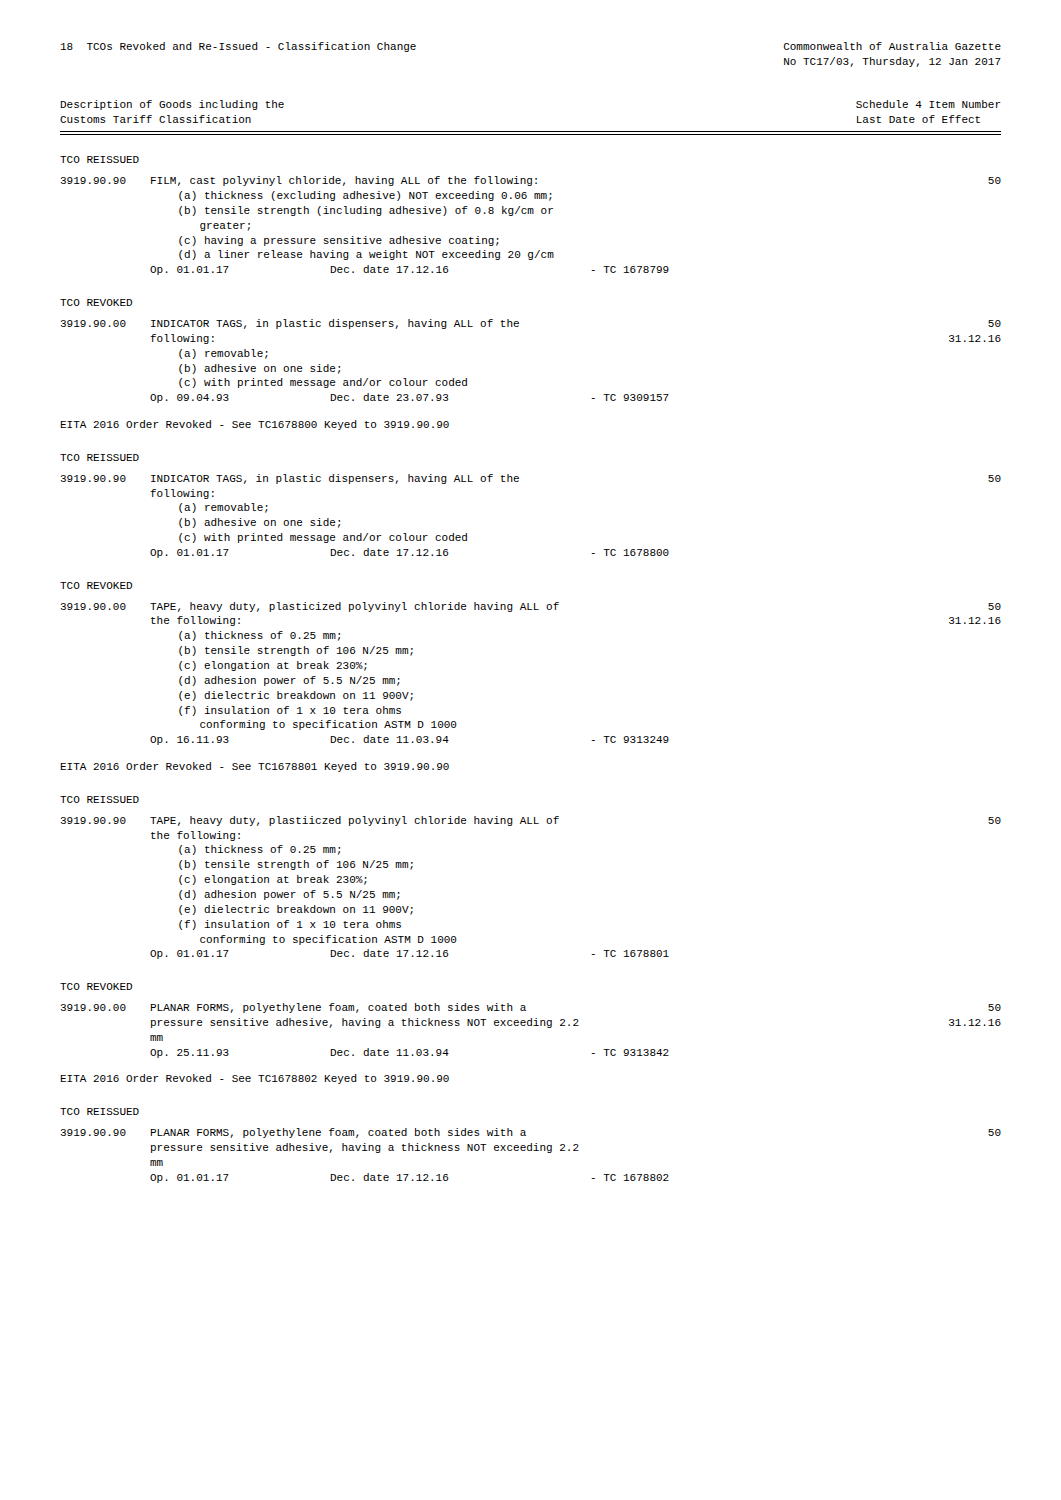18 TCOs Revoked and Re-Issued - Classification Change
Commonwealth of Australia Gazette
No TC17/03, Thursday, 12 Jan 2017
Description of Goods including the
Customs Tariff Classification
Schedule 4 Item Number
Last Date of Effect
TCO REISSUED
| 3919.90.90 | FILM, cast polyvinyl chloride, having ALL of the following: (a) thickness (excluding adhesive) NOT exceeding 0.06 mm; (b) tensile strength (including adhesive) of 0.8 kg/cm or greater; (c) having a pressure sensitive adhesive coating; (d) a liner release having a weight NOT exceeding 20 g/cm Op. 01.01.17 Dec. date 17.12.16 - TC 1678799 | 50 |
TCO REVOKED
| 3919.90.00 | INDICATOR TAGS, in plastic dispensers, having ALL of the following: (a) removable; (b) adhesive on one side; (c) with printed message and/or colour coded Op. 09.04.93 Dec. date 23.07.93 - TC 9309157 | 50 31.12.16 |
EITA 2016 Order Revoked - See TC1678800 Keyed to 3919.90.90
TCO REISSUED
| 3919.90.90 | INDICATOR TAGS, in plastic dispensers, having ALL of the following: (a) removable; (b) adhesive on one side; (c) with printed message and/or colour coded Op. 01.01.17 Dec. date 17.12.16 - TC 1678800 | 50 |
TCO REVOKED
| 3919.90.00 | TAPE, heavy duty, plasticized polyvinyl chloride having ALL of the following: (a) thickness of 0.25 mm; (b) tensile strength of 106 N/25 mm; (c) elongation at break 230%; (d) adhesion power of 5.5 N/25 mm; (e) dielectric breakdown on 11 900V; (f) insulation of 1 x 10 tera ohms conforming to specification ASTM D 1000 Op. 16.11.93 Dec. date 11.03.94 - TC 9313249 | 50 31.12.16 |
EITA 2016 Order Revoked - See TC1678801 Keyed to 3919.90.90
TCO REISSUED
| 3919.90.90 | TAPE, heavy duty, plastiiczed polyvinyl chloride having ALL of the following: (a) thickness of 0.25 mm; (b) tensile strength of 106 N/25 mm; (c) elongation at break 230%; (d) adhesion power of 5.5 N/25 mm; (e) dielectric breakdown on 11 900V; (f) insulation of 1 x 10 tera ohms conforming to specification ASTM D 1000 Op. 01.01.17 Dec. date 17.12.16 - TC 1678801 | 50 |
TCO REVOKED
| 3919.90.00 | PLANAR FORMS, polyethylene foam, coated both sides with a pressure sensitive adhesive, having a thickness NOT exceeding 2.2 mm Op. 25.11.93 Dec. date 11.03.94 - TC 9313842 | 50 31.12.16 |
EITA 2016 Order Revoked - See TC1678802 Keyed to 3919.90.90
TCO REISSUED
| 3919.90.90 | PLANAR FORMS, polyethylene foam, coated both sides with a pressure sensitive adhesive, having a thickness NOT exceeding 2.2 mm Op. 01.01.17 Dec. date 17.12.16 - TC 1678802 | 50 |